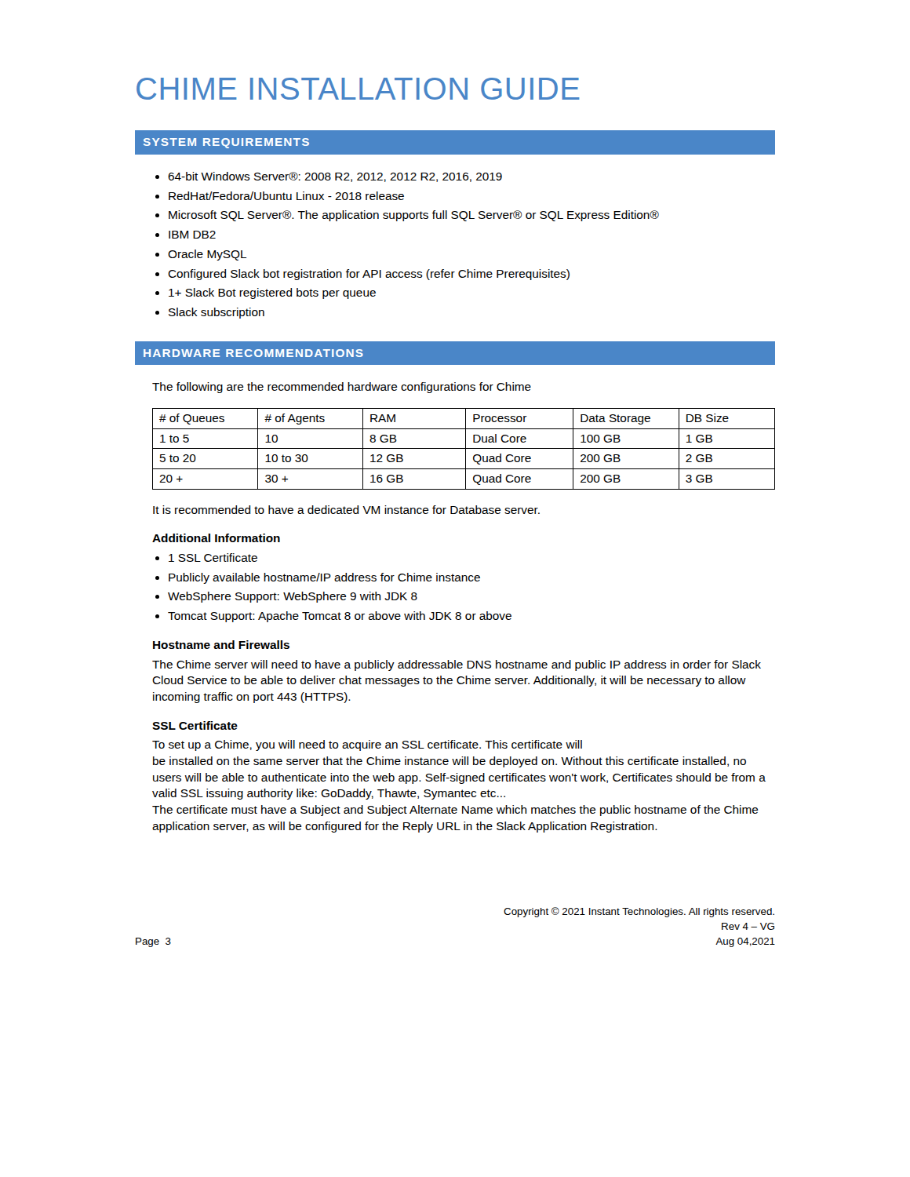CHIME INSTALLATION GUIDE
SYSTEM REQUIREMENTS
64-bit Windows Server®: 2008 R2, 2012, 2012 R2, 2016, 2019
RedHat/Fedora/Ubuntu Linux - 2018 release
Microsoft SQL Server®. The application supports full SQL Server® or SQL Express Edition®
IBM DB2
Oracle MySQL
Configured Slack bot registration for API access (refer Chime Prerequisites)
1+ Slack Bot registered bots per queue
Slack subscription
HARDWARE RECOMMENDATIONS
The following are the recommended hardware configurations for Chime
| # of Queues | # of Agents | RAM | Processor | Data Storage | DB Size |
| 1 to 5 | 10 | 8 GB | Dual Core | 100 GB | 1 GB |
| 5 to 20 | 10 to 30 | 12 GB | Quad Core | 200 GB | 2 GB |
| 20 + | 30 + | 16 GB | Quad Core | 200 GB | 3 GB |
It is recommended to have a dedicated VM instance for Database server.
Additional Information
1 SSL Certificate
Publicly available hostname/IP address for Chime instance
WebSphere Support: WebSphere 9 with JDK 8
Tomcat Support: Apache Tomcat 8 or above with JDK 8 or above
Hostname and Firewalls
The Chime server will need to have a publicly addressable DNS hostname and public IP address in order for Slack Cloud Service to be able to deliver chat messages to the Chime server. Additionally, it will be necessary to allow incoming traffic on port 443 (HTTPS).
SSL Certificate
To set up a Chime, you will need to acquire an SSL certificate. This certificate will
be installed on the same server that the Chime instance will be deployed on. Without this certificate installed, no users will be able to authenticate into the web app. Self-signed certificates won't work, Certificates should be from a valid SSL issuing authority like: GoDaddy, Thawte, Symantec etc...
The certificate must have a Subject and Subject Alternate Name which matches the public hostname of the Chime application server, as will be configured for the Reply URL in the Slack Application Registration.
Page 3
Copyright © 2021 Instant Technologies. All rights reserved.
Rev 4 – VG
Aug 04,2021